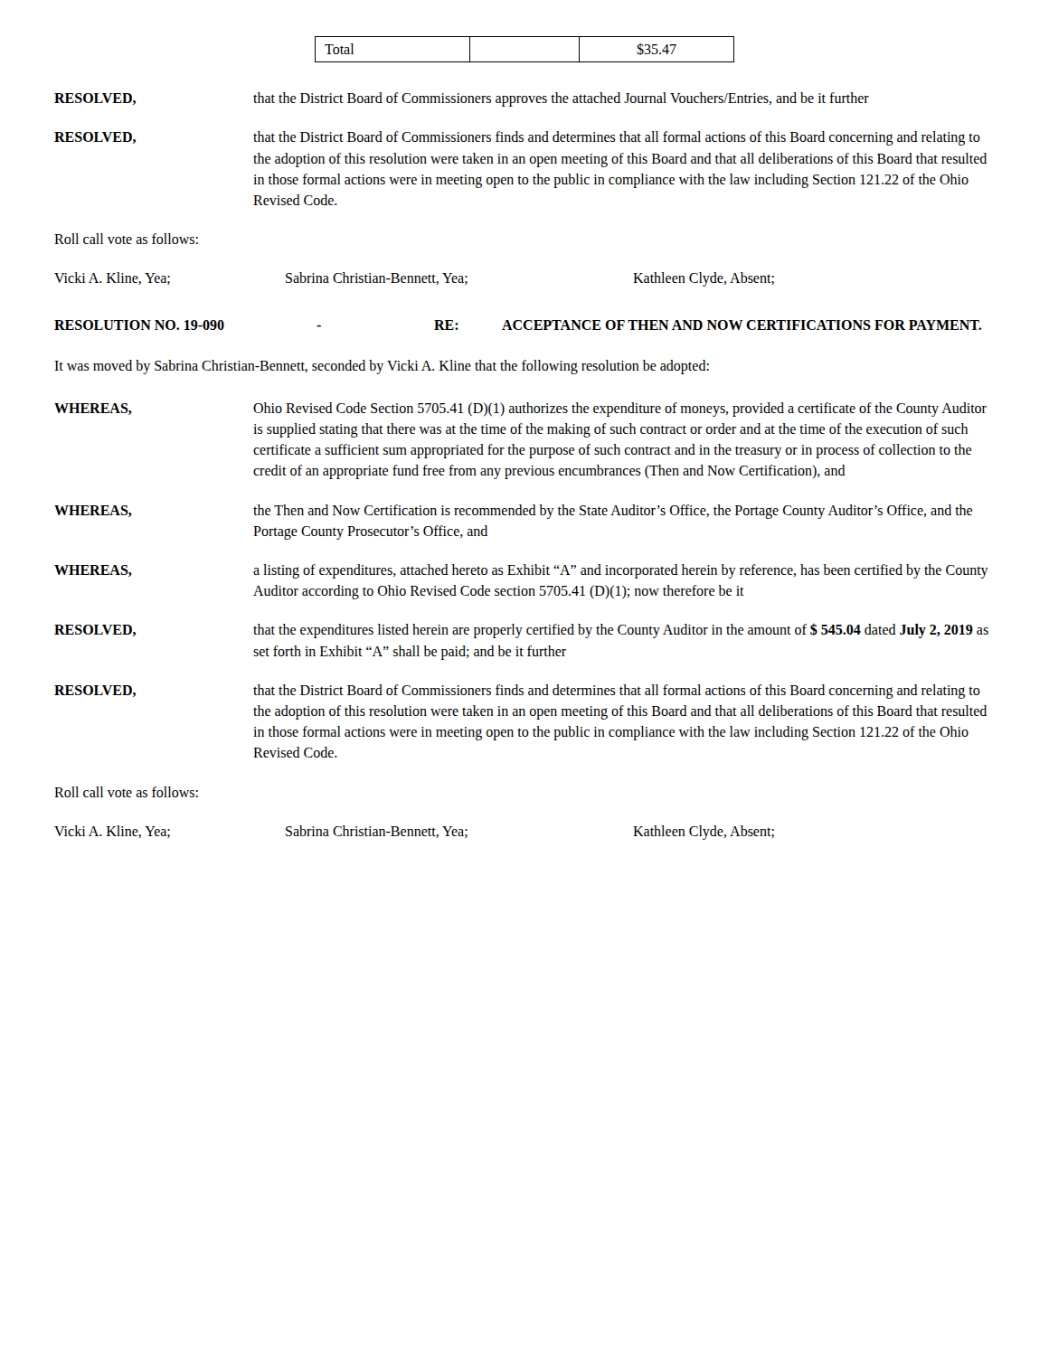| Total | | $35.47 |
RESOLVED,
that the District Board of Commissioners approves the attached Journal Vouchers/Entries, and be it further
RESOLVED,
that the District Board of Commissioners finds and determines that all formal actions of this Board concerning and relating to the adoption of this resolution were taken in an open meeting of this Board and that all deliberations of this Board that resulted in those formal actions were in meeting open to the public in compliance with the law including Section 121.22 of the Ohio Revised Code.
Roll call vote as follows:
Vicki A. Kline, Yea; Sabrina Christian-Bennett, Yea; Kathleen Clyde, Absent;
RESOLUTION NO. 19-090
-
RE:
ACCEPTANCE OF THEN AND NOW CERTIFICATIONS FOR PAYMENT.
It was moved by Sabrina Christian-Bennett, seconded by Vicki A. Kline that the following resolution be adopted:
WHEREAS,
Ohio Revised Code Section 5705.41 (D)(1) authorizes the expenditure of moneys, provided a certificate of the County Auditor is supplied stating that there was at the time of the making of such contract or order and at the time of the execution of such certificate a sufficient sum appropriated for the purpose of such contract and in the treasury or in process of collection to the credit of an appropriate fund free from any previous encumbrances (Then and Now Certification), and
WHEREAS,
the Then and Now Certification is recommended by the State Auditor’s Office, the Portage County Auditor’s Office, and the Portage County Prosecutor’s Office, and
WHEREAS,
a listing of expenditures, attached hereto as Exhibit “A” and incorporated herein by reference, has been certified by the County Auditor according to Ohio Revised Code section 5705.41 (D)(1); now therefore be it
RESOLVED,
that the expenditures listed herein are properly certified by the County Auditor in the amount of $ 545.04 dated July 2, 2019 as set forth in Exhibit “A” shall be paid; and be it further
RESOLVED,
that the District Board of Commissioners finds and determines that all formal actions of this Board concerning and relating to the adoption of this resolution were taken in an open meeting of this Board and that all deliberations of this Board that resulted in those formal actions were in meeting open to the public in compliance with the law including Section 121.22 of the Ohio Revised Code.
Roll call vote as follows:
Vicki A. Kline, Yea; Sabrina Christian-Bennett, Yea; Kathleen Clyde, Absent;